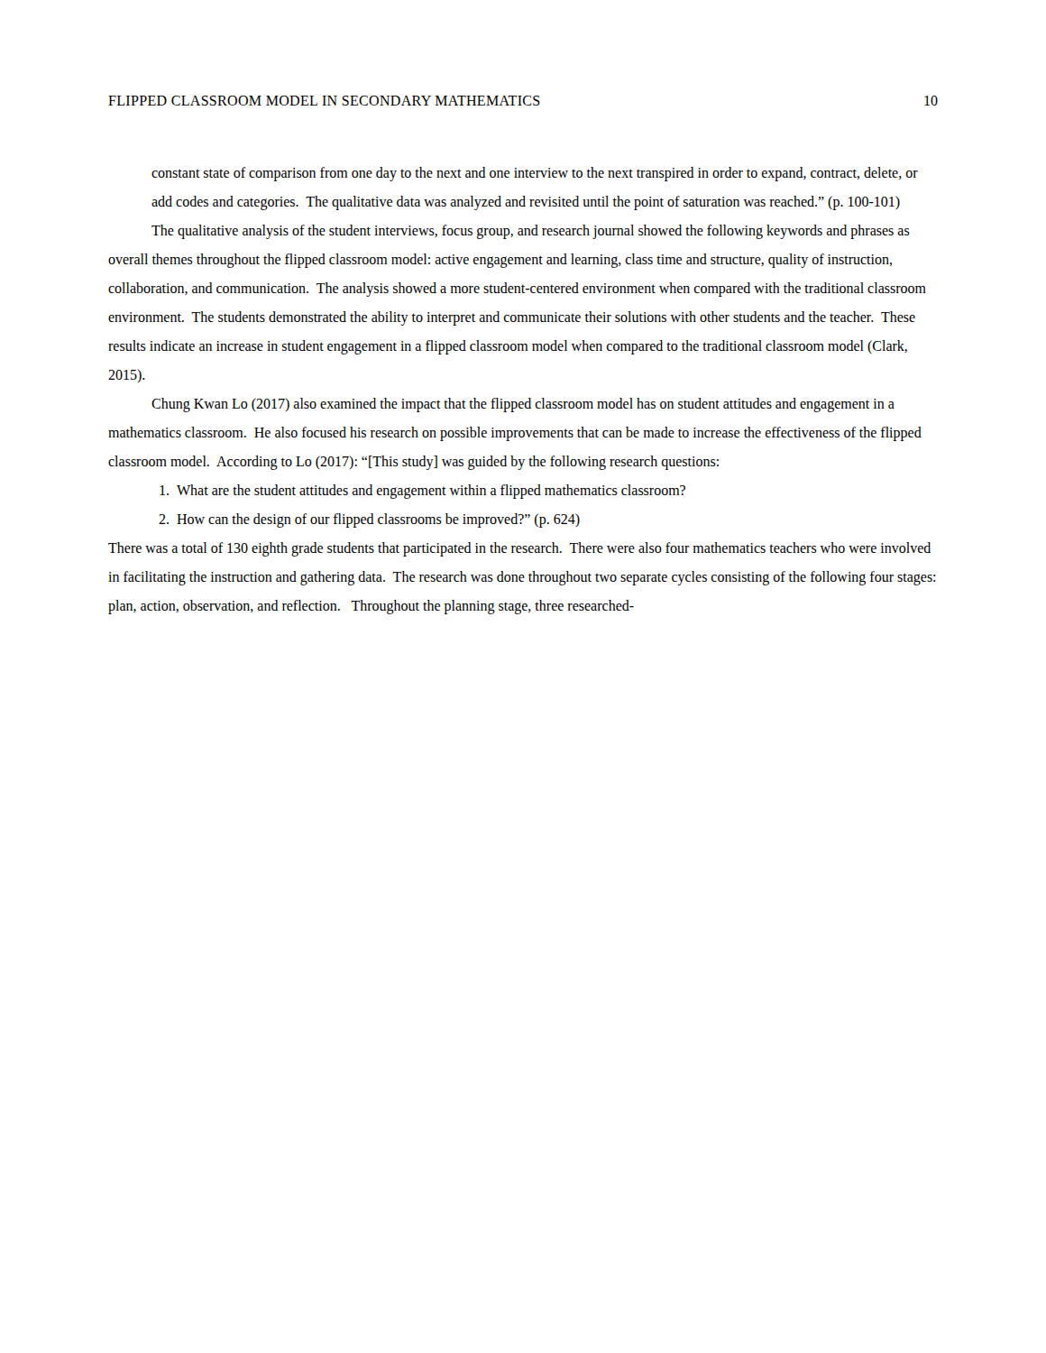Flipped Classroom Model in Secondary Mathematics 10
constant state of comparison from one day to the next and one interview to the next transpired in order to expand, contract, delete, or add codes and categories. The qualitative data was analyzed and revisited until the point of saturation was reached.” (p. 100-101)
The qualitative analysis of the student interviews, focus group, and research journal showed the following keywords and phrases as overall themes throughout the flipped classroom model: active engagement and learning, class time and structure, quality of instruction, collaboration, and communication. The analysis showed a more student-centered environment when compared with the traditional classroom environment. The students demonstrated the ability to interpret and communicate their solutions with other students and the teacher. These results indicate an increase in student engagement in a flipped classroom model when compared to the traditional classroom model (Clark, 2015).
Chung Kwan Lo (2017) also examined the impact that the flipped classroom model has on student attitudes and engagement in a mathematics classroom. He also focused his research on possible improvements that can be made to increase the effectiveness of the flipped classroom model. According to Lo (2017): “[This study] was guided by the following research questions:
What are the student attitudes and engagement within a flipped mathematics classroom?
How can the design of our flipped classrooms be improved?” (p. 624)
There was a total of 130 eighth grade students that participated in the research. There were also four mathematics teachers who were involved in facilitating the instruction and gathering data. The research was done throughout two separate cycles consisting of the following four stages: plan, action, observation, and reflection. Throughout the planning stage, three researched-